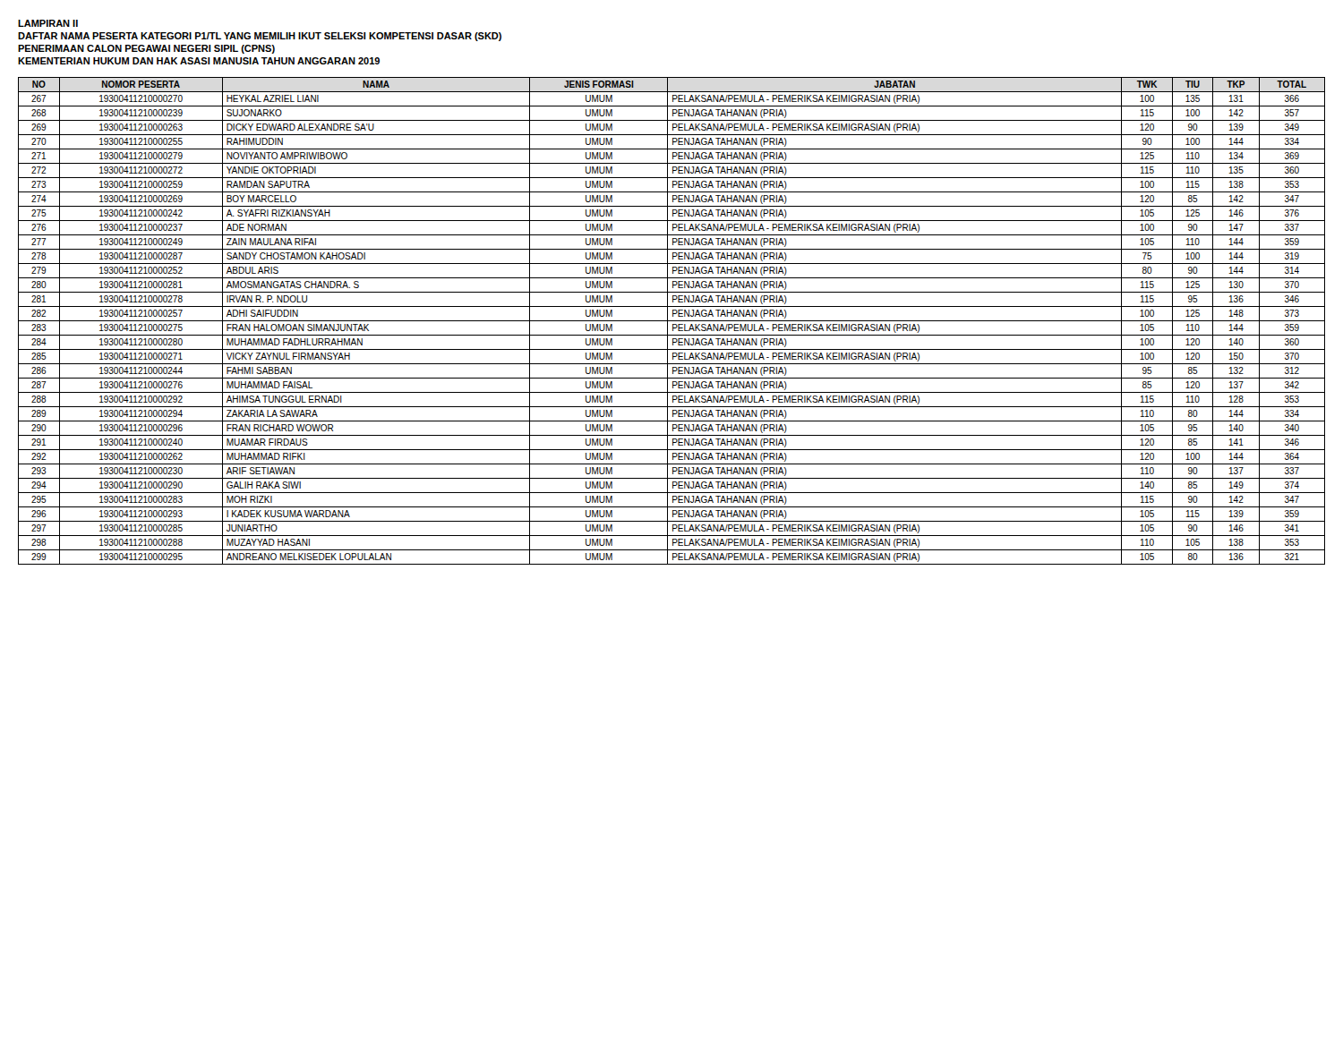LAMPIRAN II
DAFTAR NAMA PESERTA KATEGORI P1/TL YANG MEMILIH IKUT SELEKSI KOMPETENSI DASAR (SKD)
PENERIMAAN CALON PEGAWAI NEGERI SIPIL (CPNS)
KEMENTERIAN HUKUM DAN HAK ASASI MANUSIA TAHUN ANGGARAN 2019
| NO | NOMOR PESERTA | NAMA | JENIS FORMASI | JABATAN | TWK | TIU | TKP | TOTAL |
| --- | --- | --- | --- | --- | --- | --- | --- | --- |
| 267 | 19300411210000270 | HEYKAL AZRIEL LIANI | UMUM | PELAKSANA/PEMULA - PEMERIKSA KEIMIGRASIAN (PRIA) | 100 | 135 | 131 | 366 |
| 268 | 19300411210000239 | SUJONARKO | UMUM | PENJAGA TAHANAN (PRIA) | 115 | 100 | 142 | 357 |
| 269 | 19300411210000263 | DICKY EDWARD ALEXANDRE SA'U | UMUM | PELAKSANA/PEMULA - PEMERIKSA KEIMIGRASIAN (PRIA) | 120 | 90 | 139 | 349 |
| 270 | 19300411210000255 | RAHIMUDDIN | UMUM | PENJAGA TAHANAN (PRIA) | 90 | 100 | 144 | 334 |
| 271 | 19300411210000279 | NOVIYANTO AMPRIWIBOWO | UMUM | PENJAGA TAHANAN (PRIA) | 125 | 110 | 134 | 369 |
| 272 | 19300411210000272 | YANDIE OKTOPRIADI | UMUM | PENJAGA TAHANAN (PRIA) | 115 | 110 | 135 | 360 |
| 273 | 19300411210000259 | RAMDAN SAPUTRA | UMUM | PENJAGA TAHANAN (PRIA) | 100 | 115 | 138 | 353 |
| 274 | 19300411210000269 | BOY MARCELLO | UMUM | PENJAGA TAHANAN (PRIA) | 120 | 85 | 142 | 347 |
| 275 | 19300411210000242 | A. SYAFRI RIZKIANSYAH | UMUM | PENJAGA TAHANAN (PRIA) | 105 | 125 | 146 | 376 |
| 276 | 19300411210000237 | ADE NORMAN | UMUM | PELAKSANA/PEMULA - PEMERIKSA KEIMIGRASIAN (PRIA) | 100 | 90 | 147 | 337 |
| 277 | 19300411210000249 | ZAIN MAULANA RIFAI | UMUM | PENJAGA TAHANAN (PRIA) | 105 | 110 | 144 | 359 |
| 278 | 19300411210000287 | SANDY CHOSTAMON KAHOSADI | UMUM | PENJAGA TAHANAN (PRIA) | 75 | 100 | 144 | 319 |
| 279 | 19300411210000252 | ABDUL ARIS | UMUM | PENJAGA TAHANAN (PRIA) | 80 | 90 | 144 | 314 |
| 280 | 19300411210000281 | AMOSMANGATAS CHANDRA. S | UMUM | PENJAGA TAHANAN (PRIA) | 115 | 125 | 130 | 370 |
| 281 | 19300411210000278 | IRVAN R. P. NDOLU | UMUM | PENJAGA TAHANAN (PRIA) | 115 | 95 | 136 | 346 |
| 282 | 19300411210000257 | ADHI SAIFUDDIN | UMUM | PENJAGA TAHANAN (PRIA) | 100 | 125 | 148 | 373 |
| 283 | 19300411210000275 | FRAN HALOMOAN SIMANJUNTAK | UMUM | PELAKSANA/PEMULA - PEMERIKSA KEIMIGRASIAN (PRIA) | 105 | 110 | 144 | 359 |
| 284 | 19300411210000280 | MUHAMMAD FADHLURRAHMAN | UMUM | PENJAGA TAHANAN (PRIA) | 100 | 120 | 140 | 360 |
| 285 | 19300411210000271 | VICKY ZAYNUL FIRMANSYAH | UMUM | PELAKSANA/PEMULA - PEMERIKSA KEIMIGRASIAN (PRIA) | 100 | 120 | 150 | 370 |
| 286 | 19300411210000244 | FAHMI SABBAN | UMUM | PENJAGA TAHANAN (PRIA) | 95 | 85 | 132 | 312 |
| 287 | 19300411210000276 | MUHAMMAD FAISAL | UMUM | PENJAGA TAHANAN (PRIA) | 85 | 120 | 137 | 342 |
| 288 | 19300411210000292 | AHIMSA TUNGGUL ERNADI | UMUM | PELAKSANA/PEMULA - PEMERIKSA KEIMIGRASIAN (PRIA) | 115 | 110 | 128 | 353 |
| 289 | 19300411210000294 | ZAKARIA LA SAWARA | UMUM | PENJAGA TAHANAN (PRIA) | 110 | 80 | 144 | 334 |
| 290 | 19300411210000296 | FRAN RICHARD WOWOR | UMUM | PENJAGA TAHANAN (PRIA) | 105 | 95 | 140 | 340 |
| 291 | 19300411210000240 | MUAMAR FIRDAUS | UMUM | PENJAGA TAHANAN (PRIA) | 120 | 85 | 141 | 346 |
| 292 | 19300411210000262 | MUHAMMAD RIFKI | UMUM | PENJAGA TAHANAN (PRIA) | 120 | 100 | 144 | 364 |
| 293 | 19300411210000230 | ARIF SETIAWAN | UMUM | PENJAGA TAHANAN (PRIA) | 110 | 90 | 137 | 337 |
| 294 | 19300411210000290 | GALIH RAKA SIWI | UMUM | PENJAGA TAHANAN (PRIA) | 140 | 85 | 149 | 374 |
| 295 | 19300411210000283 | MOH RIZKI | UMUM | PENJAGA TAHANAN (PRIA) | 115 | 90 | 142 | 347 |
| 296 | 19300411210000293 | I KADEK KUSUMA WARDANA | UMUM | PENJAGA TAHANAN (PRIA) | 105 | 115 | 139 | 359 |
| 297 | 19300411210000285 | JUNIARTHO | UMUM | PELAKSANA/PEMULA - PEMERIKSA KEIMIGRASIAN (PRIA) | 105 | 90 | 146 | 341 |
| 298 | 19300411210000288 | MUZAYYAD HASANI | UMUM | PELAKSANA/PEMULA - PEMERIKSA KEIMIGRASIAN (PRIA) | 110 | 105 | 138 | 353 |
| 299 | 19300411210000295 | ANDREANO MELKISEDEK LOPULALAN | UMUM | PELAKSANA/PEMULA - PEMERIKSA KEIMIGRASIAN (PRIA) | 105 | 80 | 136 | 321 |